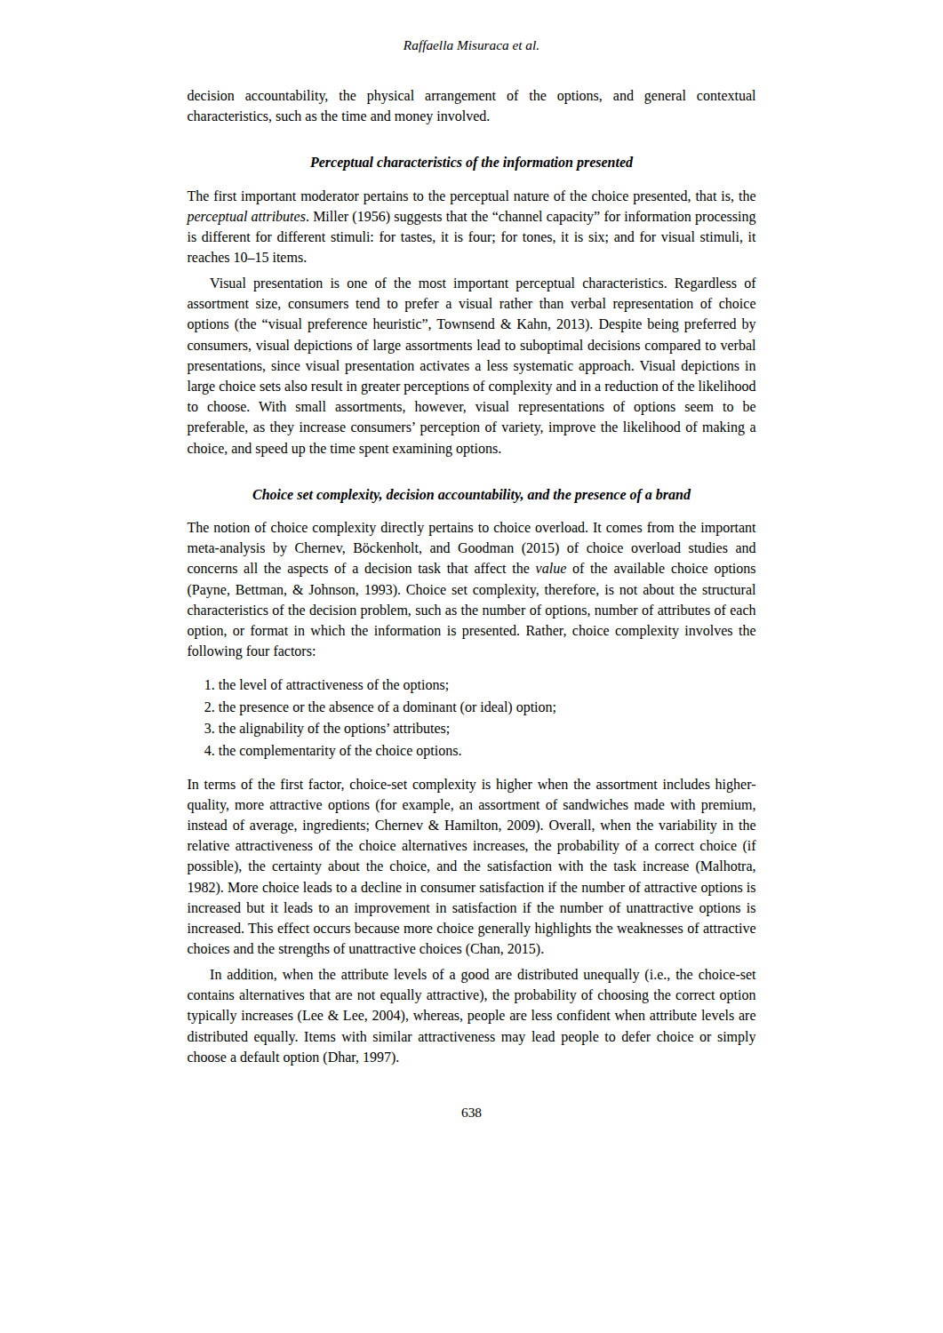Raffaella Misuraca et al.
decision accountability, the physical arrangement of the options, and general contextual characteristics, such as the time and money involved.
Perceptual characteristics of the information presented
The first important moderator pertains to the perceptual nature of the choice presented, that is, the perceptual attributes. Miller (1956) suggests that the “channel capacity” for information processing is different for different stimuli: for tastes, it is four; for tones, it is six; and for visual stimuli, it reaches 10–15 items.
Visual presentation is one of the most important perceptual characteristics. Regardless of assortment size, consumers tend to prefer a visual rather than verbal representation of choice options (the “visual preference heuristic”, Townsend & Kahn, 2013). Despite being preferred by consumers, visual depictions of large assortments lead to suboptimal decisions compared to verbal presentations, since visual presentation activates a less systematic approach. Visual depictions in large choice sets also result in greater perceptions of complexity and in a reduction of the likelihood to choose. With small assortments, however, visual representations of options seem to be preferable, as they increase consumers’ perception of variety, improve the likelihood of making a choice, and speed up the time spent examining options.
Choice set complexity, decision accountability, and the presence of a brand
The notion of choice complexity directly pertains to choice overload. It comes from the important meta-analysis by Chernev, Böckenholt, and Goodman (2015) of choice overload studies and concerns all the aspects of a decision task that affect the value of the available choice options (Payne, Bettman, & Johnson, 1993). Choice set complexity, therefore, is not about the structural characteristics of the decision problem, such as the number of options, number of attributes of each option, or format in which the information is presented. Rather, choice complexity involves the following four factors:
the level of attractiveness of the options;
the presence or the absence of a dominant (or ideal) option;
the alignability of the options’ attributes;
the complementarity of the choice options.
In terms of the first factor, choice-set complexity is higher when the assortment includes higher-quality, more attractive options (for example, an assortment of sandwiches made with premium, instead of average, ingredients; Chernev & Hamilton, 2009). Overall, when the variability in the relative attractiveness of the choice alternatives increases, the probability of a correct choice (if possible), the certainty about the choice, and the satisfaction with the task increase (Malhotra, 1982). More choice leads to a decline in consumer satisfaction if the number of attractive options is increased but it leads to an improvement in satisfaction if the number of unattractive options is increased. This effect occurs because more choice generally highlights the weaknesses of attractive choices and the strengths of unattractive choices (Chan, 2015).
In addition, when the attribute levels of a good are distributed unequally (i.e., the choice-set contains alternatives that are not equally attractive), the probability of choosing the correct option typically increases (Lee & Lee, 2004), whereas, people are less confident when attribute levels are distributed equally. Items with similar attractiveness may lead people to defer choice or simply choose a default option (Dhar, 1997).
638